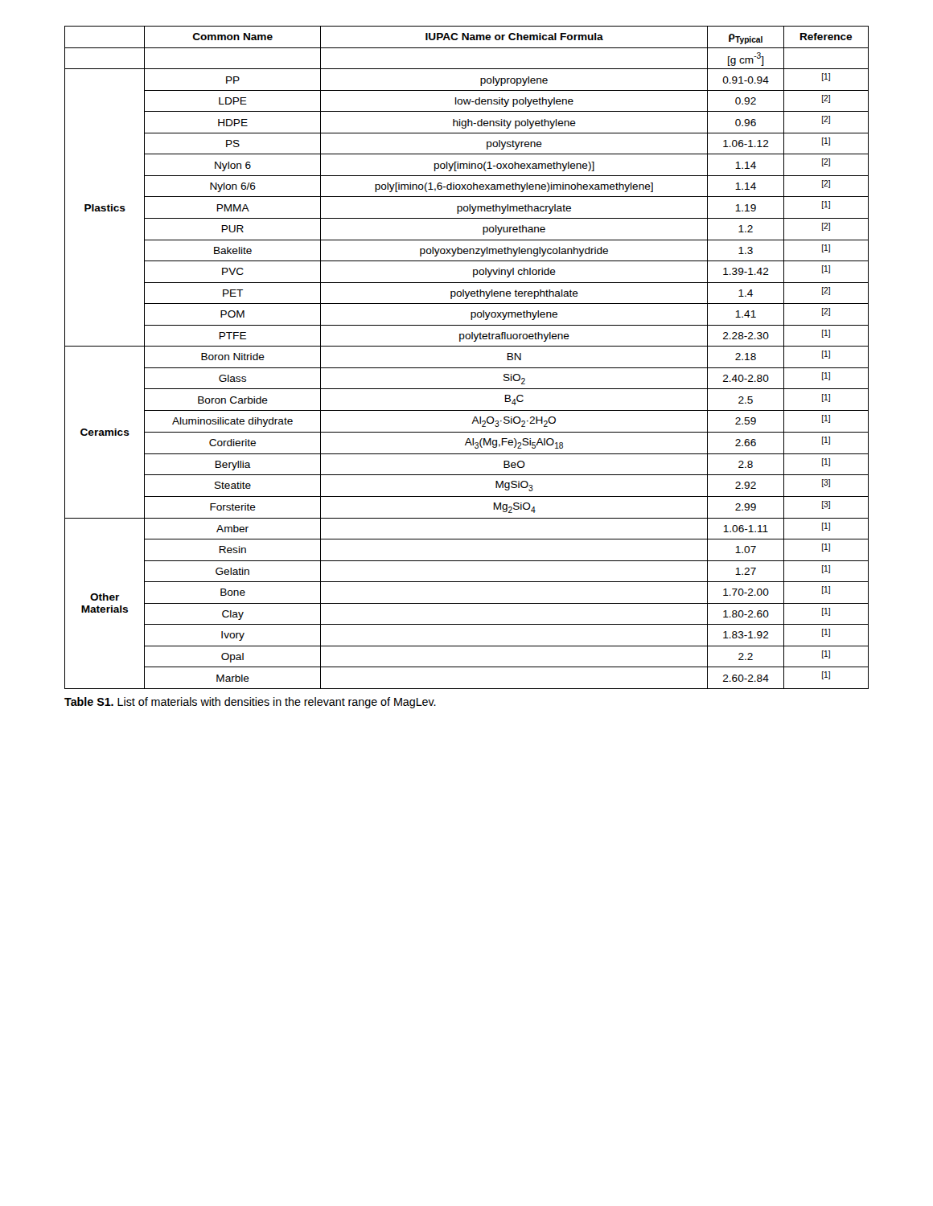Table S1. List of materials with densities in the relevant range of MagLev.
| | Common Name | IUPAC Name or Chemical Formula | ρ Typical | Reference |
| --- | --- | --- | --- | --- |
| | | | [g cm -3 ] | |
| Plastics | PP | polypropylene | 0.91-0.94 | [1] |
| LDPE | low-density polyethylene | 0.92 | [2] |
| HDPE | high-density polyethylene | 0.96 | [2] |
| PS | polystyrene | 1.06-1.12 | [1] |
| Nylon 6 | poly[imino(1-oxohexamethylene)] | 1.14 | [2] |
| Nylon 6/6 | poly[imino(1,6-dioxohexamethylene)iminohexamethylene] | 1.14 | [2] |
| PMMA | polymethylmethacrylate | 1.19 | [1] |
| PUR | polyurethane | 1.2 | [2] |
| Bakelite | polyoxybenzylmethylenglycolanhydride | 1.3 | [1] |
| PVC | polyvinyl chloride | 1.39-1.42 | [1] |
| PET | polyethylene terephthalate | 1.4 | [2] |
| POM | polyoxymethylene | 1.41 | [2] |
| PTFE | polytetrafluoroethylene | 2.28-2.30 | [1] |
| Ceramics | Boron Nitride | BN | 2.18 | [1] |
| Glass | SiO 2 | 2.40-2.80 | [1] |
| Boron Carbide | B 4 C | 2.5 | [1] |
| Aluminosilicate dihydrate | Al 2 O 3 ·SiO 2 ·2H 2 O | 2.59 | [1] |
| Cordierite | Al 3 (Mg,Fe) 2 Si 5 AlO 18 | 2.66 | [1] |
| Beryllia | BeO | 2.8 | [1] |
| Steatite | MgSiO 3 | 2.92 | [3] |
| Forsterite | Mg 2 SiO 4 | 2.99 | [3] |
| Other Materials | Amber | | 1.06-1.11 | [1] |
| Resin | | 1.07 | [1] |
| Gelatin | | 1.27 | [1] |
| Bone | | 1.70-2.00 | [1] |
| Clay | | 1.80-2.60 | [1] |
| Ivory | | 1.83-1.92 | [1] |
| Opal | | 2.2 | [1] |
| Marble | | 2.60-2.84 | [1] |